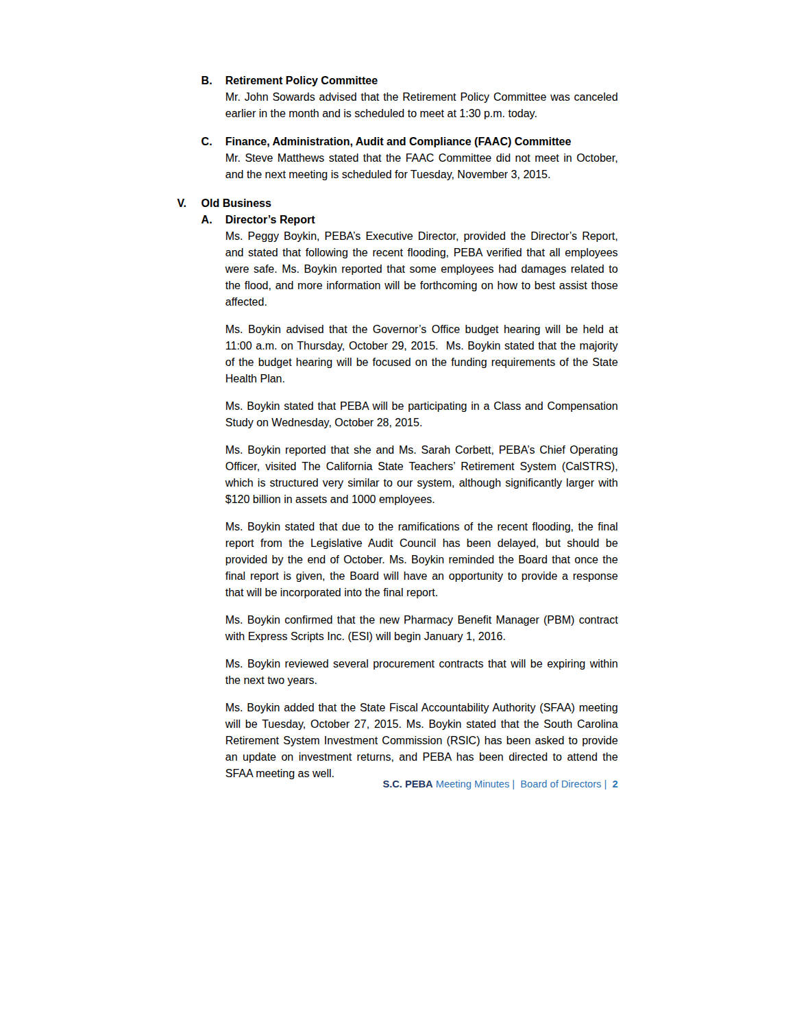B.
Retirement Policy Committee
Mr. John Sowards advised that the Retirement Policy Committee was canceled earlier in the month and is scheduled to meet at 1:30 p.m. today.
C.
Finance, Administration, Audit and Compliance (FAAC) Committee
Mr. Steve Matthews stated that the FAAC Committee did not meet in October, and the next meeting is scheduled for Tuesday, November 3, 2015.
V.
Old Business
A.
Director’s Report
Ms. Peggy Boykin, PEBA’s Executive Director, provided the Director’s Report, and stated that following the recent flooding, PEBA verified that all employees were safe. Ms. Boykin reported that some employees had damages related to the flood, and more information will be forthcoming on how to best assist those affected.
Ms. Boykin advised that the Governor’s Office budget hearing will be held at 11:00 a.m. on Thursday, October 29, 2015. Ms. Boykin stated that the majority of the budget hearing will be focused on the funding requirements of the State Health Plan.
Ms. Boykin stated that PEBA will be participating in a Class and Compensation Study on Wednesday, October 28, 2015.
Ms. Boykin reported that she and Ms. Sarah Corbett, PEBA’s Chief Operating Officer, visited The California State Teachers’ Retirement System (CalSTRS), which is structured very similar to our system, although significantly larger with $120 billion in assets and 1000 employees.
Ms. Boykin stated that due to the ramifications of the recent flooding, the final report from the Legislative Audit Council has been delayed, but should be provided by the end of October. Ms. Boykin reminded the Board that once the final report is given, the Board will have an opportunity to provide a response that will be incorporated into the final report.
Ms. Boykin confirmed that the new Pharmacy Benefit Manager (PBM) contract with Express Scripts Inc. (ESI) will begin January 1, 2016.
Ms. Boykin reviewed several procurement contracts that will be expiring within the next two years.
Ms. Boykin added that the State Fiscal Accountability Authority (SFAA) meeting will be Tuesday, October 27, 2015. Ms. Boykin stated that the South Carolina Retirement System Investment Commission (RSIC) has been asked to provide an update on investment returns, and PEBA has been directed to attend the SFAA meeting as well.
S.C. PEBA Meeting Minutes | Board of Directors | 2